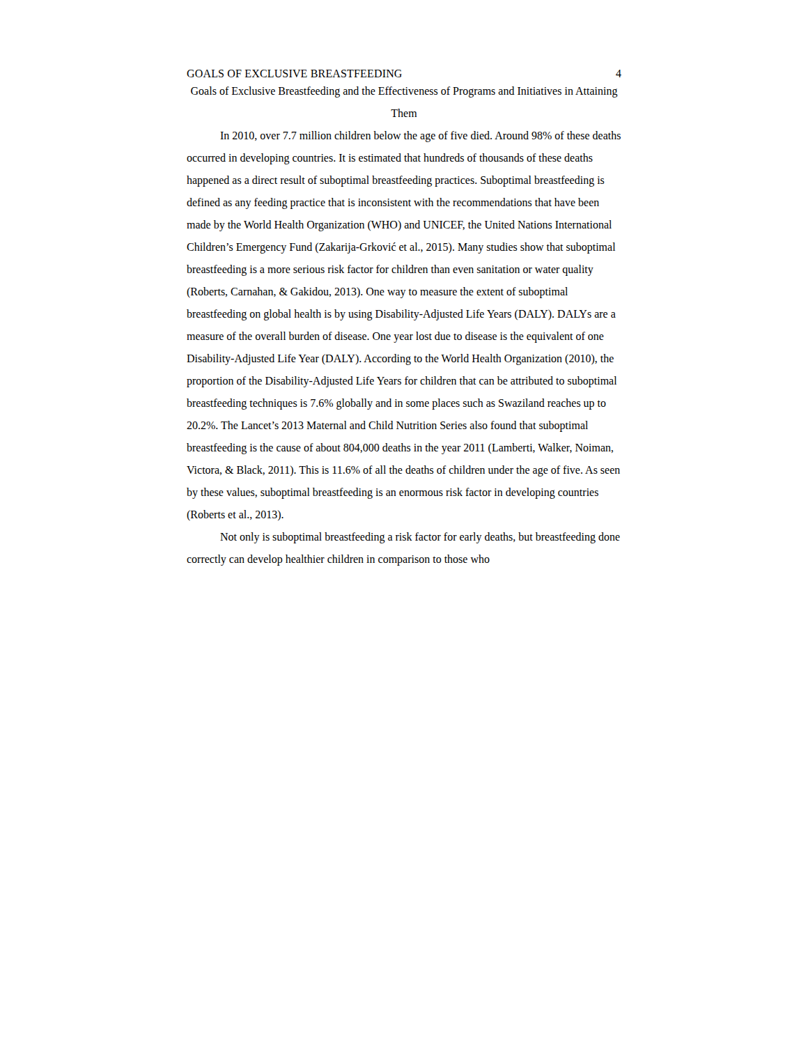Goals of Exclusive Breastfeeding 4
Goals of Exclusive Breastfeeding and the Effectiveness of Programs and Initiatives in Attaining Them
In 2010, over 7.7 million children below the age of five died. Around 98% of these deaths occurred in developing countries. It is estimated that hundreds of thousands of these deaths happened as a direct result of suboptimal breastfeeding practices. Suboptimal breastfeeding is defined as any feeding practice that is inconsistent with the recommendations that have been made by the World Health Organization (WHO) and UNICEF, the United Nations International Children’s Emergency Fund (Zakarija-Grković et al., 2015). Many studies show that suboptimal breastfeeding is a more serious risk factor for children than even sanitation or water quality (Roberts, Carnahan, & Gakidou, 2013). One way to measure the extent of suboptimal breastfeeding on global health is by using Disability-Adjusted Life Years (DALY). DALYs are a measure of the overall burden of disease. One year lost due to disease is the equivalent of one Disability-Adjusted Life Year (DALY). According to the World Health Organization (2010), the proportion of the Disability-Adjusted Life Years for children that can be attributed to suboptimal breastfeeding techniques is 7.6% globally and in some places such as Swaziland reaches up to 20.2%. The Lancet’s 2013 Maternal and Child Nutrition Series also found that suboptimal breastfeeding is the cause of about 804,000 deaths in the year 2011 (Lamberti, Walker, Noiman, Victora, & Black, 2011). This is 11.6% of all the deaths of children under the age of five. As seen by these values, suboptimal breastfeeding is an enormous risk factor in developing countries (Roberts et al., 2013).
Not only is suboptimal breastfeeding a risk factor for early deaths, but breastfeeding done correctly can develop healthier children in comparison to those who